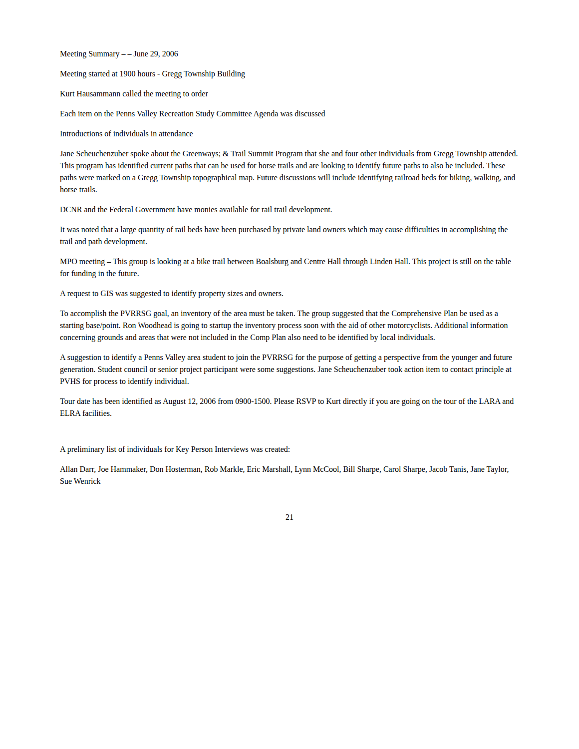Meeting Summary – – June 29, 2006
Meeting started at 1900 hours - Gregg Township Building
Kurt Hausammann called the meeting to order
Each item on the Penns Valley Recreation Study Committee Agenda was discussed
Introductions of individuals in attendance
Jane Scheuchenzuber spoke about the Greenways; & Trail Summit Program that she and four other individuals from Gregg Township attended. This program has identified current paths that can be used for horse trails and are looking to identify future paths to also be included. These paths were marked on a Gregg Township topographical map. Future discussions will include identifying railroad beds for biking, walking, and horse trails.
DCNR and the Federal Government have monies available for rail trail development.
It was noted that a large quantity of rail beds have been purchased by private land owners which may cause difficulties in accomplishing the trail and path development.
MPO meeting – This group is looking at a bike trail between Boalsburg and Centre Hall through Linden Hall. This project is still on the table for funding in the future.
A request to GIS was suggested to identify property sizes and owners.
To accomplish the PVRRSG goal, an inventory of the area must be taken. The group suggested that the Comprehensive Plan be used as a starting base/point. Ron Woodhead is going to startup the inventory process soon with the aid of other motorcyclists. Additional information concerning grounds and areas that were not included in the Comp Plan also need to be identified by local individuals.
A suggestion to identify a Penns Valley area student to join the PVRRSG for the purpose of getting a perspective from the younger and future generation. Student council or senior project participant were some suggestions. Jane Scheuchenzuber took action item to contact principle at PVHS for process to identify individual.
Tour date has been identified as August 12, 2006 from 0900-1500. Please RSVP to Kurt directly if you are going on the tour of the LARA and ELRA facilities.
A preliminary list of individuals for Key Person Interviews was created:
Allan Darr, Joe Hammaker, Don Hosterman, Rob Markle, Eric Marshall, Lynn McCool, Bill Sharpe, Carol Sharpe, Jacob Tanis, Jane Taylor, Sue Wenrick
21